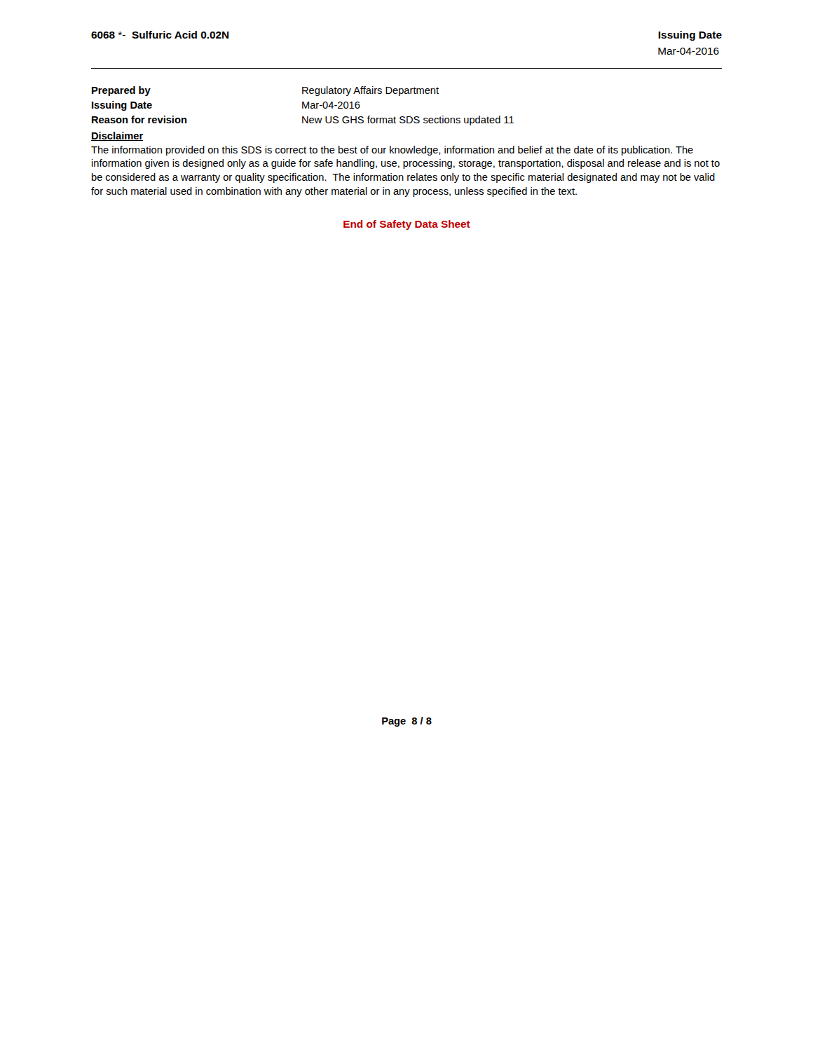6068 *- Sulfuric Acid 0.02N
Issuing Date Mar-04-2016
| Prepared by | Regulatory Affairs Department |
| Issuing Date | Mar-04-2016 |
| Reason for revision | New US GHS format SDS sections updated 11 |
Disclaimer
The information provided on this SDS is correct to the best of our knowledge, information and belief at the date of its publication. The information given is designed only as a guide for safe handling, use, processing, storage, transportation, disposal and release and is not to be considered as a warranty or quality specification. The information relates only to the specific material designated and may not be valid for such material used in combination with any other material or in any process, unless specified in the text.
End of Safety Data Sheet
Page 8 / 8